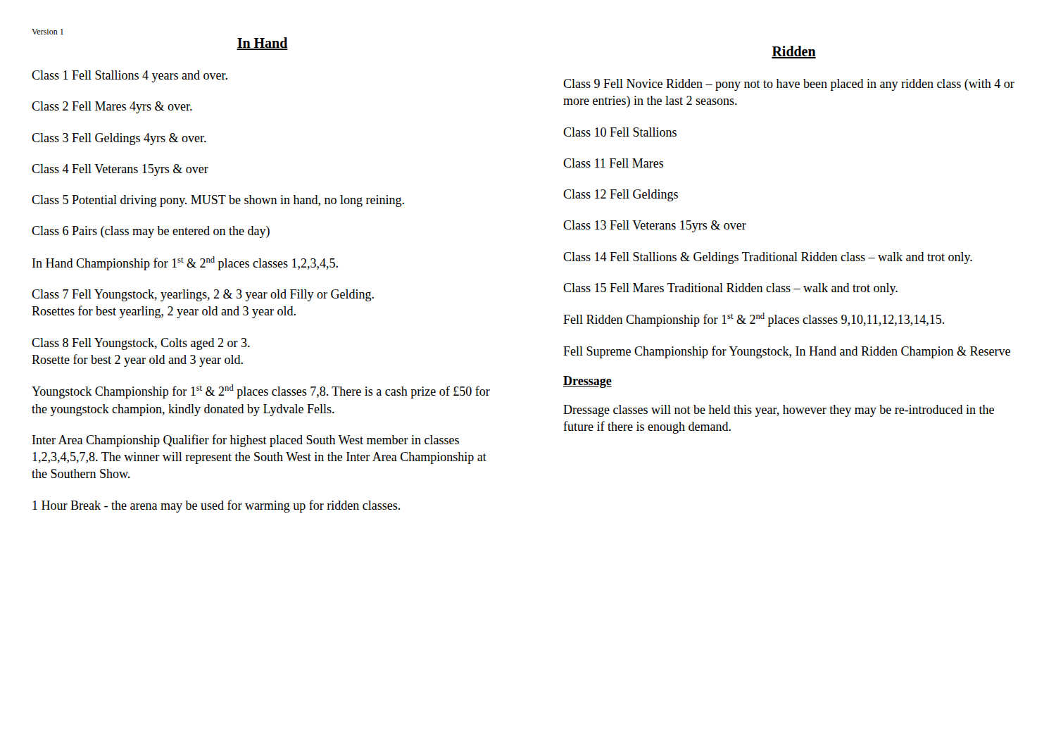Version 1
In Hand
Class 1 Fell Stallions 4 years and over.
Class 2 Fell Mares 4yrs & over.
Class 3 Fell Geldings 4yrs & over.
Class 4 Fell Veterans 15yrs & over
Class 5 Potential driving pony. MUST be shown in hand, no long reining.
Class 6 Pairs (class may be entered on the day)
In Hand Championship for 1st & 2nd places classes 1,2,3,4,5.
Class 7 Fell Youngstock, yearlings, 2 & 3 year old Filly or Gelding.
Rosettes for best yearling, 2 year old and 3 year old.
Class 8 Fell Youngstock, Colts aged 2 or 3.
Rosette for best 2 year old and 3 year old.
Youngstock Championship for 1st & 2nd places classes 7,8. There is a cash prize of £50 for the youngstock champion, kindly donated by Lydvale Fells.
Inter Area Championship Qualifier for highest placed South West member in classes 1,2,3,4,5,7,8. The winner will represent the South West in the Inter Area Championship at the Southern Show.
1 Hour Break - the arena may be used for warming up for ridden classes.
Ridden
Class 9 Fell Novice Ridden – pony not to have been placed in any ridden class (with 4 or more entries) in the last 2 seasons.
Class 10 Fell Stallions
Class 11 Fell Mares
Class 12 Fell Geldings
Class 13 Fell Veterans 15yrs & over
Class 14 Fell Stallions & Geldings Traditional Ridden class – walk and trot only.
Class 15 Fell Mares Traditional Ridden class – walk and trot only.
Fell Ridden Championship for 1st & 2nd places classes 9,10,11,12,13,14,15.
Fell Supreme Championship for Youngstock, In Hand and Ridden Champion & Reserve
Dressage
Dressage classes will not be held this year, however they may be re-introduced in the future if there is enough demand.